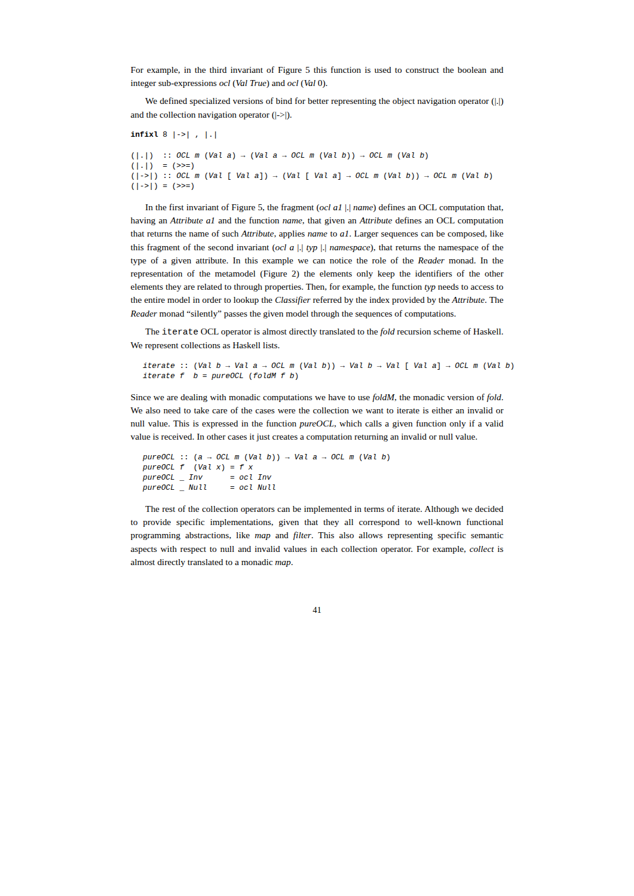For example, in the third invariant of Figure 5 this function is used to construct the boolean and integer sub-expressions ocl (Val True) and ocl (Val 0).
We defined specialized versions of bind for better representing the object navigation operator (|.|) and the collection navigation operator (|->|).
infixl 8 |->| , |.| (|.|) :: OCL m (Val a) → (Val a → OCL m (Val b)) → OCL m (Val b) (|.|) = (>>=) (|->|) :: OCL m (Val [ Val a]) → (Val [ Val a] → OCL m (Val b)) → OCL m (Val b) (|->|) = (>>=)
In the first invariant of Figure 5, the fragment (ocl a1 |.| name) defines an OCL computation that, having an Attribute a1 and the function name, that given an Attribute defines an OCL computation that returns the name of such Attribute, applies name to a1. Larger sequences can be composed, like this fragment of the second invariant (ocl a |.| typ |.| namespace), that returns the namespace of the type of a given attribute. In this example we can notice the role of the Reader monad. In the representation of the metamodel (Figure 2) the elements only keep the identifiers of the other elements they are related to through properties. Then, for example, the function typ needs to access to the entire model in order to lookup the Classifier referred by the index provided by the Attribute. The Reader monad “silently” passes the given model through the sequences of computations.
The iterate OCL operator is almost directly translated to the fold recursion scheme of Haskell. We represent collections as Haskell lists.
iterate :: (Val b → Val a → OCL m (Val b)) → Val b → Val [ Val a] → OCL m (Val b) iterate f b = pureOCL (foldM f b)
Since we are dealing with monadic computations we have to use foldM, the monadic version of fold. We also need to take care of the cases were the collection we want to iterate is either an invalid or null value. This is expressed in the function pureOCL, which calls a given function only if a valid value is received. In other cases it just creates a computation returning an invalid or null value.
pureOCL :: (a → OCL m (Val b)) → Val a → OCL m (Val b) pureOCL f (Val x) = f x pureOCL _ Inv = ocl Inv pureOCL _ Null = ocl Null
The rest of the collection operators can be implemented in terms of iterate. Although we decided to provide specific implementations, given that they all correspond to well-known functional programming abstractions, like map and filter. This also allows representing specific semantic aspects with respect to null and invalid values in each collection operator. For example, collect is almost directly translated to a monadic map.
41